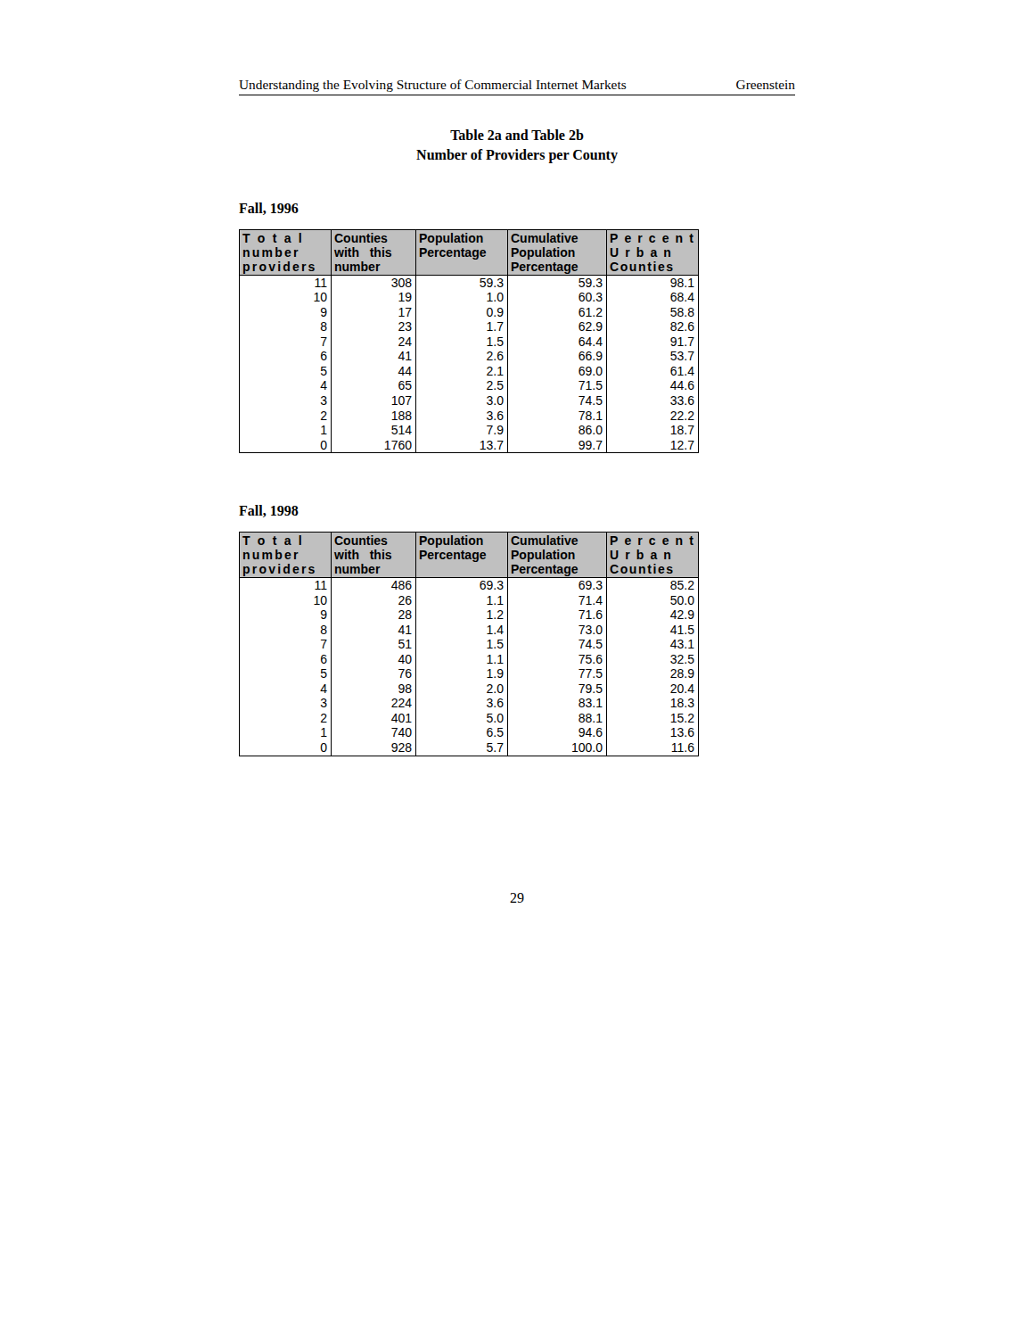Understanding the Evolving Structure of Commercial Internet Markets Greenstein
Table 2a and Table 2b
Number of Providers per County
Fall, 1996
| T o t a l number providers | Counties with this number | Population Percentage | Cumulative Population Percentage | P e r c e n t U r b a n Counties |
| --- | --- | --- | --- | --- |
| 11 | 308 | 59.3 | 59.3 | 98.1 |
| 10 | 19 | 1.0 | 60.3 | 68.4 |
| 9 | 17 | 0.9 | 61.2 | 58.8 |
| 8 | 23 | 1.7 | 62.9 | 82.6 |
| 7 | 24 | 1.5 | 64.4 | 91.7 |
| 6 | 41 | 2.6 | 66.9 | 53.7 |
| 5 | 44 | 2.1 | 69.0 | 61.4 |
| 4 | 65 | 2.5 | 71.5 | 44.6 |
| 3 | 107 | 3.0 | 74.5 | 33.6 |
| 2 | 188 | 3.6 | 78.1 | 22.2 |
| 1 | 514 | 7.9 | 86.0 | 18.7 |
| 0 | 1760 | 13.7 | 99.7 | 12.7 |
Fall, 1998
| T o t a l number providers | Counties with this number | Population Percentage | Cumulative Population Percentage | P e r c e n t U r b a n Counties |
| --- | --- | --- | --- | --- |
| 11 | 486 | 69.3 | 69.3 | 85.2 |
| 10 | 26 | 1.1 | 71.4 | 50.0 |
| 9 | 28 | 1.2 | 71.6 | 42.9 |
| 8 | 41 | 1.4 | 73.0 | 41.5 |
| 7 | 51 | 1.5 | 74.5 | 43.1 |
| 6 | 40 | 1.1 | 75.6 | 32.5 |
| 5 | 76 | 1.9 | 77.5 | 28.9 |
| 4 | 98 | 2.0 | 79.5 | 20.4 |
| 3 | 224 | 3.6 | 83.1 | 18.3 |
| 2 | 401 | 5.0 | 88.1 | 15.2 |
| 1 | 740 | 6.5 | 94.6 | 13.6 |
| 0 | 928 | 5.7 | 100.0 | 11.6 |
29